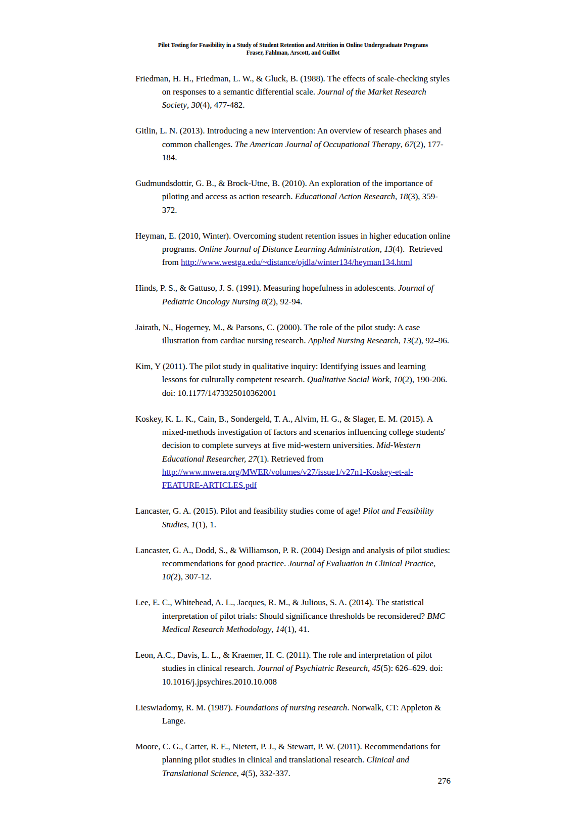Pilot Testing for Feasibility in a Study of Student Retention and Attrition in Online Undergraduate Programs Fraser, Fahlman, Arscott, and Guillot
Friedman, H. H., Friedman, L. W., & Gluck, B. (1988). The effects of scale-checking styles on responses to a semantic differential scale. Journal of the Market Research Society, 30(4), 477-482.
Gitlin, L. N. (2013). Introducing a new intervention: An overview of research phases and common challenges. The American Journal of Occupational Therapy, 67(2), 177-184.
Gudmundsdottir, G. B., & Brock-Utne, B. (2010). An exploration of the importance of piloting and access as action research. Educational Action Research, 18(3), 359-372.
Heyman, E. (2010, Winter). Overcoming student retention issues in higher education online programs. Online Journal of Distance Learning Administration, 13(4). Retrieved from http://www.westga.edu/~distance/ojdla/winter134/heyman134.html
Hinds, P. S., & Gattuso, J. S. (1991). Measuring hopefulness in adolescents. Journal of Pediatric Oncology Nursing 8(2), 92-94.
Jairath, N., Hogerney, M., & Parsons, C. (2000). The role of the pilot study: A case illustration from cardiac nursing research. Applied Nursing Research, 13(2), 92–96.
Kim, Y (2011). The pilot study in qualitative inquiry: Identifying issues and learning lessons for culturally competent research. Qualitative Social Work, 10(2), 190-206. doi: 10.1177/1473325010362001
Koskey, K. L. K., Cain, B., Sondergeld, T. A., Alvim, H. G., & Slager, E. M. (2015). A mixed-methods investigation of factors and scenarios influencing college students' decision to complete surveys at five mid-western universities. Mid-Western Educational Researcher, 27(1). Retrieved from http://www.mwera.org/MWER/volumes/v27/issue1/v27n1-Koskey-et-al-FEATURE-ARTICLES.pdf
Lancaster, G. A. (2015). Pilot and feasibility studies come of age! Pilot and Feasibility Studies, 1(1), 1.
Lancaster, G. A., Dodd, S., & Williamson, P. R. (2004) Design and analysis of pilot studies: recommendations for good practice. Journal of Evaluation in Clinical Practice, 10(2), 307-12.
Lee, E. C., Whitehead, A. L., Jacques, R. M., & Julious, S. A. (2014). The statistical interpretation of pilot trials: Should significance thresholds be reconsidered? BMC Medical Research Methodology, 14(1), 41.
Leon, A.C., Davis, L. L., & Kraemer, H. C. (2011). The role and interpretation of pilot studies in clinical research. Journal of Psychiatric Research, 45(5): 626–629. doi: 10.1016/j.jpsychires.2010.10.008
Lieswiadomy, R. M. (1987). Foundations of nursing research. Norwalk, CT: Appleton & Lange.
Moore, C. G., Carter, R. E., Nietert, P. J., & Stewart, P. W. (2011). Recommendations for planning pilot studies in clinical and translational research. Clinical and Translational Science, 4(5), 332-337.
276